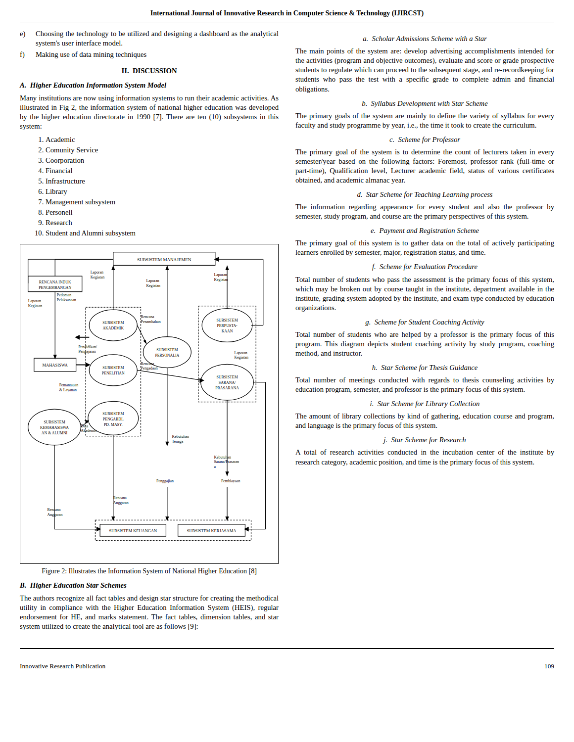International Journal of Innovative Research in Computer Science & Technology (IJIRCST)
e) Choosing the technology to be utilized and designing a dashboard as the analytical system's user interface model.
f) Making use of data mining techniques
II. DISCUSSION
A. Higher Education Information System Model
Many institutions are now using information systems to run their academic activities. As illustrated in Fig 2, the information system of national higher education was developed by the higher education directorate in 1990 [7]. There are ten (10) subsystems in this system:
Academic
Comunity Service
Coorporation
Financial
Infrastructure
Library
Management subsystem
Personell
Research
Student and Alumni subsystem
SUBSISTEM MANAJEMEN RENCANA INDUK PENGEMBANGAN MAHASISWA SUBSISTEM AKADEMIK SUBSISTEM PENELITIAN SUBSISTEM PENGABDL PD. MASY. SUBSISTEM KEMAHASISWA AN & ALUMNI SUBSISTEM PERSONALIA SUBSISTEM PERPUSTA- KAAN SUBSISTEM SARANA/ PRASARANA SUBSISTEM KEUANGAN SUBSISTEM KERJASAMA Laporan Kegiatan Laporan Kegiatan Laporan Kegiatan Laporan Kegiatan Pedoman Pelaksanaan Rencana Penambahan Rencana Pengadaan Pendidikan/ Pengajaran Pemantauan & Layanan Data Akademis Kebutuhan Tenaga Kebutuhan Sarana/Prasaran a Penggajian Pembiayaan Rencana Anggaran Rencana Anggaran Laporan Kegiatan
Figure 2: Illustrates the Information System of National Higher Education [8]
B. Higher Education Star Schemes
The authors recognize all fact tables and design star structure for creating the methodical utility in compliance with the Higher Education Information System (HEIS), regular endorsement for HE, and marks statement. The fact tables, dimension tables, and star system utilized to create the analytical tool are as follows [9]:
a. Scholar Admissions Scheme with a Star
The main points of the system are: develop advertising accomplishments intended for the activities (program and objective outcomes), evaluate and score or grade prospective students to regulate which can proceed to the subsequent stage, and re-recordkeeping for students who pass the test with a specific grade to complete admin and financial obligations.
b. Syllabus Development with Star Scheme
The primary goals of the system are mainly to define the variety of syllabus for every faculty and study programme by year, i.e., the time it took to create the curriculum.
c. Scheme for Professor
The primary goal of the system is to determine the count of lecturers taken in every semester/year based on the following factors: Foremost, professor rank (full-time or part-time), Qualification level, Lecturer academic field, status of various certificates obtained, and academic almanac year.
d. Star Scheme for Teaching Learning process
The information regarding appearance for every student and also the professor by semester, study program, and course are the primary perspectives of this system.
e. Payment and Registration Scheme
The primary goal of this system is to gather data on the total of actively participating learners enrolled by semester, major, registration status, and time.
f. Scheme for Evaluation Procedure
Total number of students who pass the assessment is the primary focus of this system, which may be broken out by course taught in the institute, department available in the institute, grading system adopted by the institute, and exam type conducted by education organizations.
g. Scheme for Student Coaching Activity
Total number of students who are helped by a professor is the primary focus of this program. This diagram depicts student coaching activity by study program, coaching method, and instructor.
h. Star Scheme for Thesis Guidance
Total number of meetings conducted with regards to thesis counseling activities by education program, semester, and professor is the primary focus of this system.
i. Star Scheme for Library Collection
The amount of library collections by kind of gathering, education course and program, and language is the primary focus of this system.
j. Star Scheme for Research
A total of research activities conducted in the incubation center of the institute by research category, academic position, and time is the primary focus of this system.
Innovative Research Publication 109